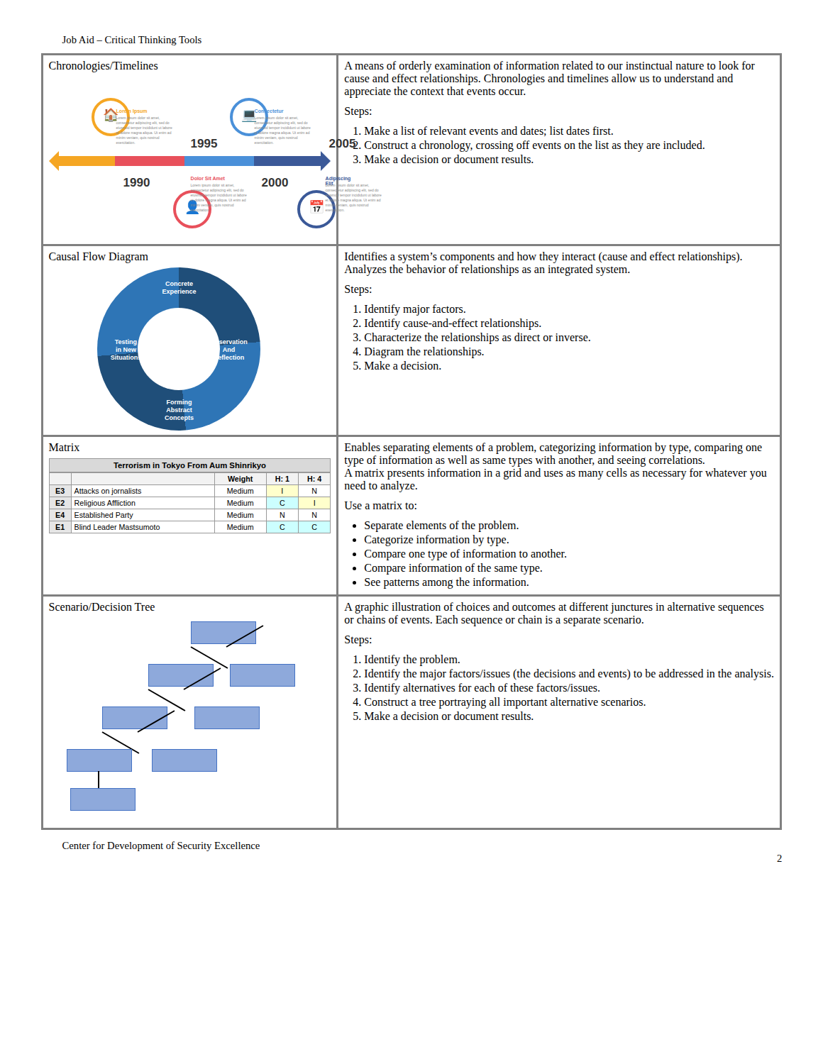Job Aid – Critical Thinking Tools
| Chronologies/Timelines 🏠 👤 💻 📅 Lorem Ipsum Lorem ipsum dolor sit amet, consectetur adipiscing elit, sed do eiusmod tempor incididunt ut labore et dolore magna aliqua. Ut enim ad minim veniam, quis nostrud exercitation. Dolor Sit Amet Lorem ipsum dolor sit amet, consectetur adipiscing elit, sed do eiusmod tempor incididunt ut labore et dolore magna aliqua. Ut enim ad minim veniam, quis nostrud exercitation. Consectetur Lorem ipsum dolor sit amet, consectetur adipiscing elit, sed do eiusmod tempor incididunt ut labore et dolore magna aliqua. Ut enim ad minim veniam, quis nostrud exercitation. Adipiscing Elit Lorem ipsum dolor sit amet, consectetur adipiscing elit, sed do eiusmod tempor incididunt ut labore et dolore magna aliqua. Ut enim ad minim veniam, quis nostrud exercitation. 1990 1995 2000 2005 | A means of orderly examination of information related to our instinctual nature to look for cause and effect relationships. Chronologies and timelines allow us to understand and appreciate the context that events occur. Steps: Make a list of relevant events and dates; list dates first. Construct a chronology, crossing off events on the list as they are included. Make a decision or document results. |
| Causal Flow Diagram Concrete Experience Observation And Reflection Forming Abstract Concepts Testing in New Situations | Identifies a system’s components and how they interact (cause and effect relationships). Analyzes the behavior of relationships as an integrated system. Steps: Identify major factors. Identify cause-and-effect relationships. Characterize the relationships as direct or inverse. Diagram the relationships. Make a decision. |
| Matrix Terrorism in Tokyo From Aum Shinrikyo / / / Weight / H: 1 / H: 4 / / --- / --- / --- / --- / --- / / E3 / Attacks on jornalists / Medium / I / N / / E2 / Religious Affliction / Medium / C / I / / E4 / Established Party / Medium / N / N / / E1 / Blind Leader Mastsumoto / Medium / C / C / | Enables separating elements of a problem, categorizing information by type, comparing one type of information as well as same types with another, and seeing correlations. A matrix presents information in a grid and uses as many cells as necessary for whatever you need to analyze. Use a matrix to: Separate elements of the problem. Categorize information by type. Compare one type of information to another. Compare information of the same type. See patterns among the information. |
| Scenario/Decision Tree | A graphic illustration of choices and outcomes at different junctures in alternative sequences or chains of events. Each sequence or chain is a separate scenario. Steps: Identify the problem. Identify the major factors/issues (the decisions and events) to be addressed in the analysis. Identify alternatives for each of these factors/issues. Construct a tree portraying all important alternative scenarios. Make a decision or document results. |
Center for Development of Security Excellence 2